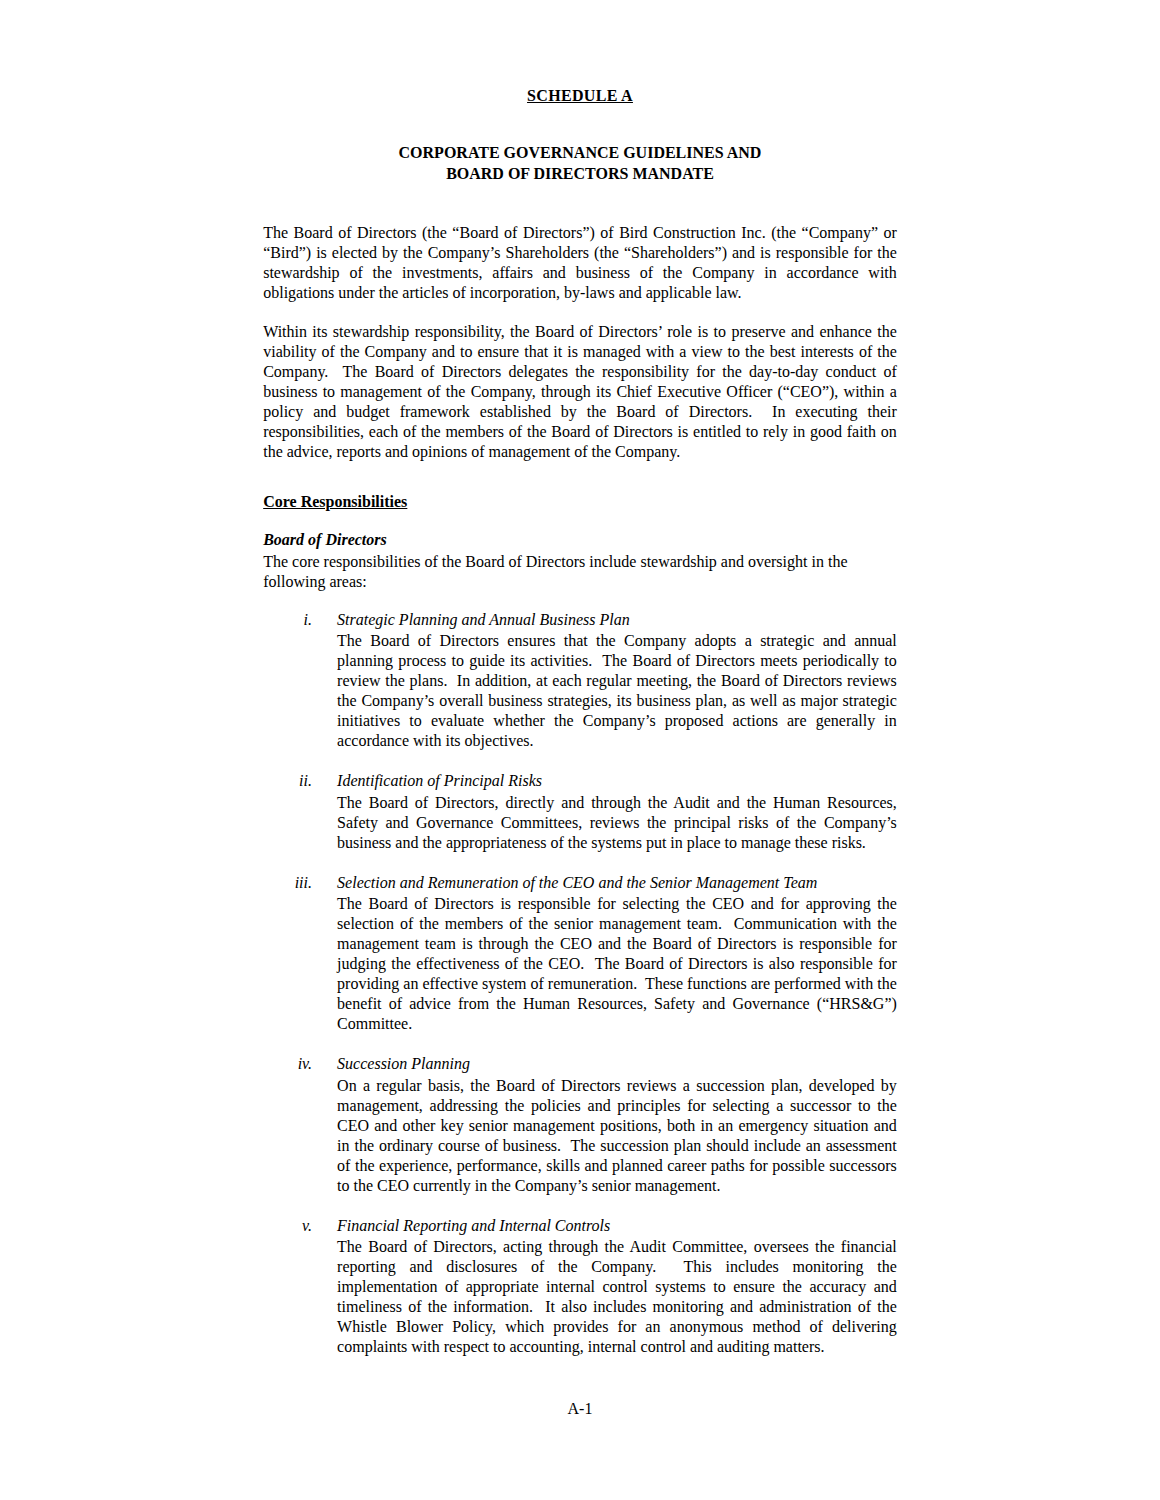SCHEDULE A
CORPORATE GOVERNANCE GUIDELINES AND
BOARD OF DIRECTORS MANDATE
The Board of Directors (the “Board of Directors”) of Bird Construction Inc. (the “Company” or “Bird”) is elected by the Company’s Shareholders (the “Shareholders”) and is responsible for the stewardship of the investments, affairs and business of the Company in accordance with obligations under the articles of incorporation, by-laws and applicable law.
Within its stewardship responsibility, the Board of Directors’ role is to preserve and enhance the viability of the Company and to ensure that it is managed with a view to the best interests of the Company. The Board of Directors delegates the responsibility for the day-to-day conduct of business to management of the Company, through its Chief Executive Officer (“CEO”), within a policy and budget framework established by the Board of Directors. In executing their responsibilities, each of the members of the Board of Directors is entitled to rely in good faith on the advice, reports and opinions of management of the Company.
Core Responsibilities
Board of Directors
The core responsibilities of the Board of Directors include stewardship and oversight in the following areas:
Strategic Planning and Annual Business Plan
The Board of Directors ensures that the Company adopts a strategic and annual planning process to guide its activities. The Board of Directors meets periodically to review the plans. In addition, at each regular meeting, the Board of Directors reviews the Company’s overall business strategies, its business plan, as well as major strategic initiatives to evaluate whether the Company’s proposed actions are generally in accordance with its objectives.
Identification of Principal Risks
The Board of Directors, directly and through the Audit and the Human Resources, Safety and Governance Committees, reviews the principal risks of the Company’s business and the appropriateness of the systems put in place to manage these risks.
Selection and Remuneration of the CEO and the Senior Management Team
The Board of Directors is responsible for selecting the CEO and for approving the selection of the members of the senior management team. Communication with the management team is through the CEO and the Board of Directors is responsible for judging the effectiveness of the CEO. The Board of Directors is also responsible for providing an effective system of remuneration. These functions are performed with the benefit of advice from the Human Resources, Safety and Governance (“HRS&G”) Committee.
Succession Planning
On a regular basis, the Board of Directors reviews a succession plan, developed by management, addressing the policies and principles for selecting a successor to the CEO and other key senior management positions, both in an emergency situation and in the ordinary course of business. The succession plan should include an assessment of the experience, performance, skills and planned career paths for possible successors to the CEO currently in the Company’s senior management.
Financial Reporting and Internal Controls
The Board of Directors, acting through the Audit Committee, oversees the financial reporting and disclosures of the Company. This includes monitoring the implementation of appropriate internal control systems to ensure the accuracy and timeliness of the information. It also includes monitoring and administration of the Whistle Blower Policy, which provides for an anonymous method of delivering complaints with respect to accounting, internal control and auditing matters.
A-1